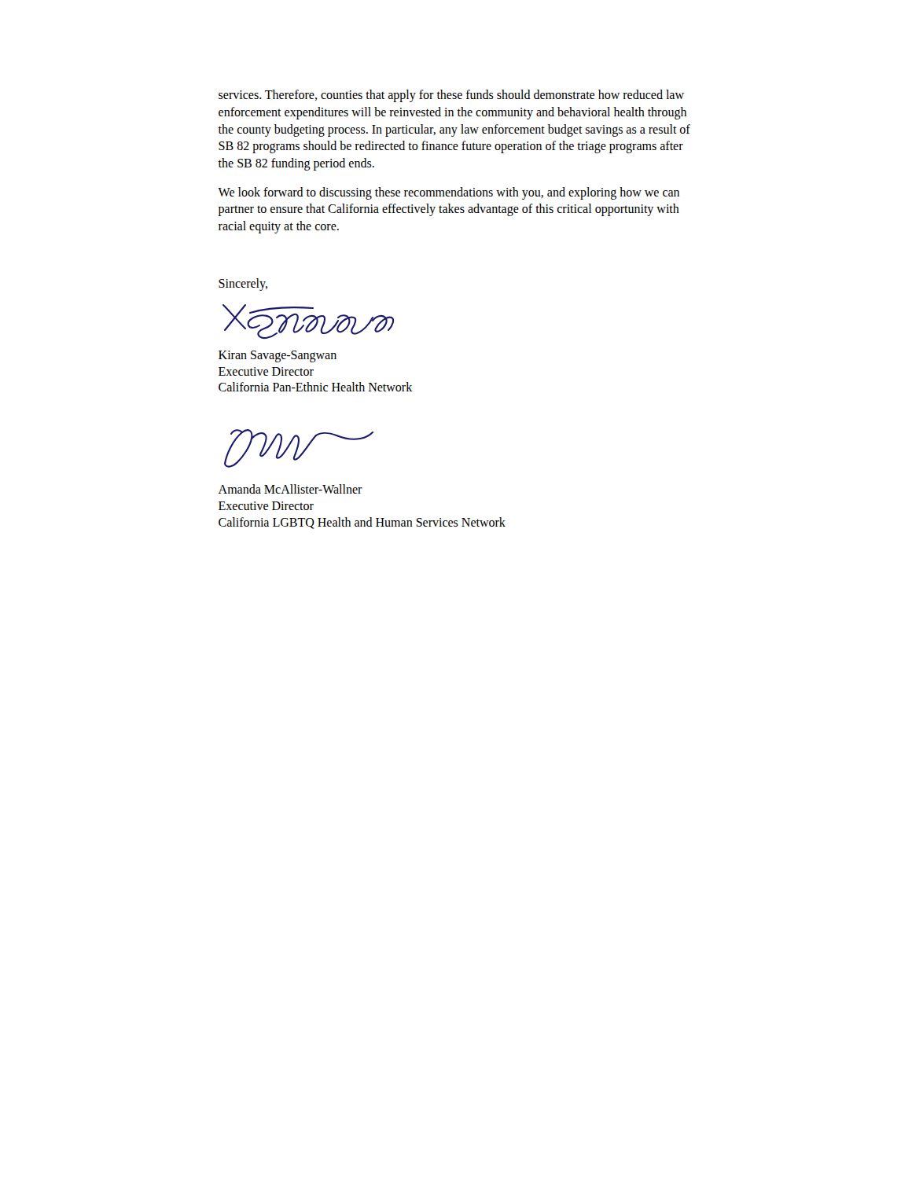services. Therefore, counties that apply for these funds should demonstrate how reduced law enforcement expenditures will be reinvested in the community and behavioral health through the county budgeting process. In particular, any law enforcement budget savings as a result of SB 82 programs should be redirected to finance future operation of the triage programs after the SB 82 funding period ends.
We look forward to discussing these recommendations with you, and exploring how we can partner to ensure that California effectively takes advantage of this critical opportunity with racial equity at the core.
Sincerely,
Kiran Savage-Sangwan
Executive Director
California Pan-Ethnic Health Network
Amanda McAllister-Wallner
Executive Director
California LGBTQ Health and Human Services Network